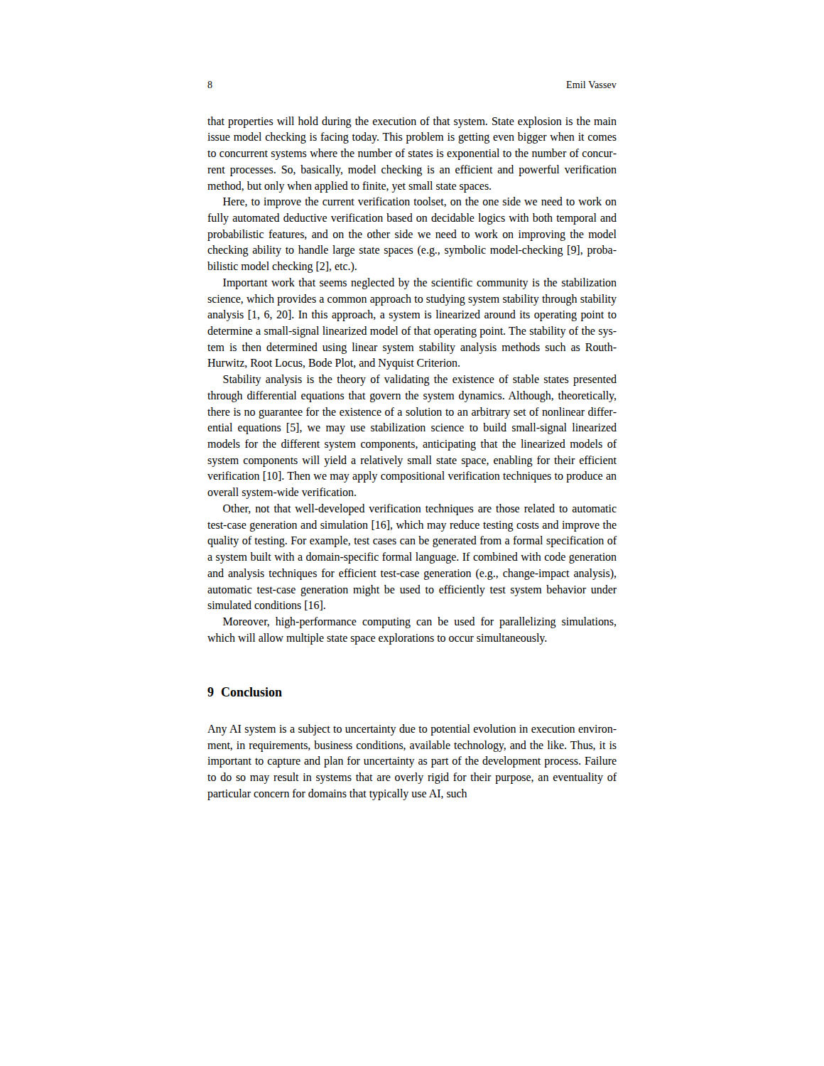8 Emil Vassev
that properties will hold during the execution of that system. State explosion is the main issue model checking is facing today. This problem is getting even bigger when it comes to concurrent systems where the number of states is exponential to the number of concurrent processes. So, basically, model checking is an efficient and powerful verification method, but only when applied to finite, yet small state spaces.
Here, to improve the current verification toolset, on the one side we need to work on fully automated deductive verification based on decidable logics with both temporal and probabilistic features, and on the other side we need to work on improving the model checking ability to handle large state spaces (e.g., symbolic model-checking [9], probabilistic model checking [2], etc.).
Important work that seems neglected by the scientific community is the stabilization science, which provides a common approach to studying system stability through stability analysis [1, 6, 20]. In this approach, a system is linearized around its operating point to determine a small-signal linearized model of that operating point. The stability of the system is then determined using linear system stability analysis methods such as Routh-Hurwitz, Root Locus, Bode Plot, and Nyquist Criterion.
Stability analysis is the theory of validating the existence of stable states presented through differential equations that govern the system dynamics. Although, theoretically, there is no guarantee for the existence of a solution to an arbitrary set of nonlinear differential equations [5], we may use stabilization science to build small-signal linearized models for the different system components, anticipating that the linearized models of system components will yield a relatively small state space, enabling for their efficient verification [10]. Then we may apply compositional verification techniques to produce an overall system-wide verification.
Other, not that well-developed verification techniques are those related to automatic test-case generation and simulation [16], which may reduce testing costs and improve the quality of testing. For example, test cases can be generated from a formal specification of a system built with a domain-specific formal language. If combined with code generation and analysis techniques for efficient test-case generation (e.g., change-impact analysis), automatic test-case generation might be used to efficiently test system behavior under simulated conditions [16].
Moreover, high-performance computing can be used for parallelizing simulations, which will allow multiple state space explorations to occur simultaneously.
9 Conclusion
Any AI system is a subject to uncertainty due to potential evolution in execution environment, in requirements, business conditions, available technology, and the like. Thus, it is important to capture and plan for uncertainty as part of the development process. Failure to do so may result in systems that are overly rigid for their purpose, an eventuality of particular concern for domains that typically use AI, such